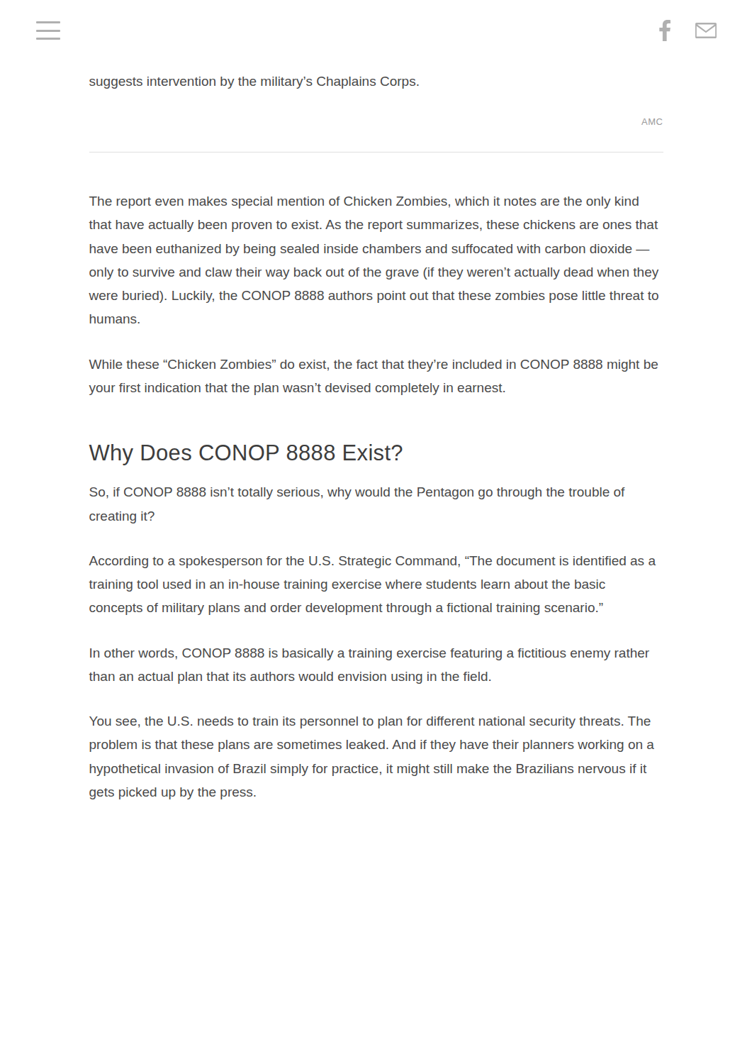suggests intervention by the military’s Chaplains Corps.
AMC
The report even makes special mention of Chicken Zombies, which it notes are the only kind that have actually been proven to exist. As the report summarizes, these chickens are ones that have been euthanized by being sealed inside chambers and suffocated with carbon dioxide — only to survive and claw their way back out of the grave (if they weren’t actually dead when they were buried). Luckily, the CONOP 8888 authors point out that these zombies pose little threat to humans.
While these “Chicken Zombies” do exist, the fact that they’re included in CONOP 8888 might be your first indication that the plan wasn’t devised completely in earnest.
Why Does CONOP 8888 Exist?
So, if CONOP 8888 isn’t totally serious, why would the Pentagon go through the trouble of creating it?
According to a spokesperson for the U.S. Strategic Command, “The document is identified as a training tool used in an in-house training exercise where students learn about the basic concepts of military plans and order development through a fictional training scenario.”
In other words, CONOP 8888 is basically a training exercise featuring a fictitious enemy rather than an actual plan that its authors would envision using in the field.
You see, the U.S. needs to train its personnel to plan for different national security threats. The problem is that these plans are sometimes leaked. And if they have their planners working on a hypothetical invasion of Brazil simply for practice, it might still make the Brazilians nervous if it gets picked up by the press.